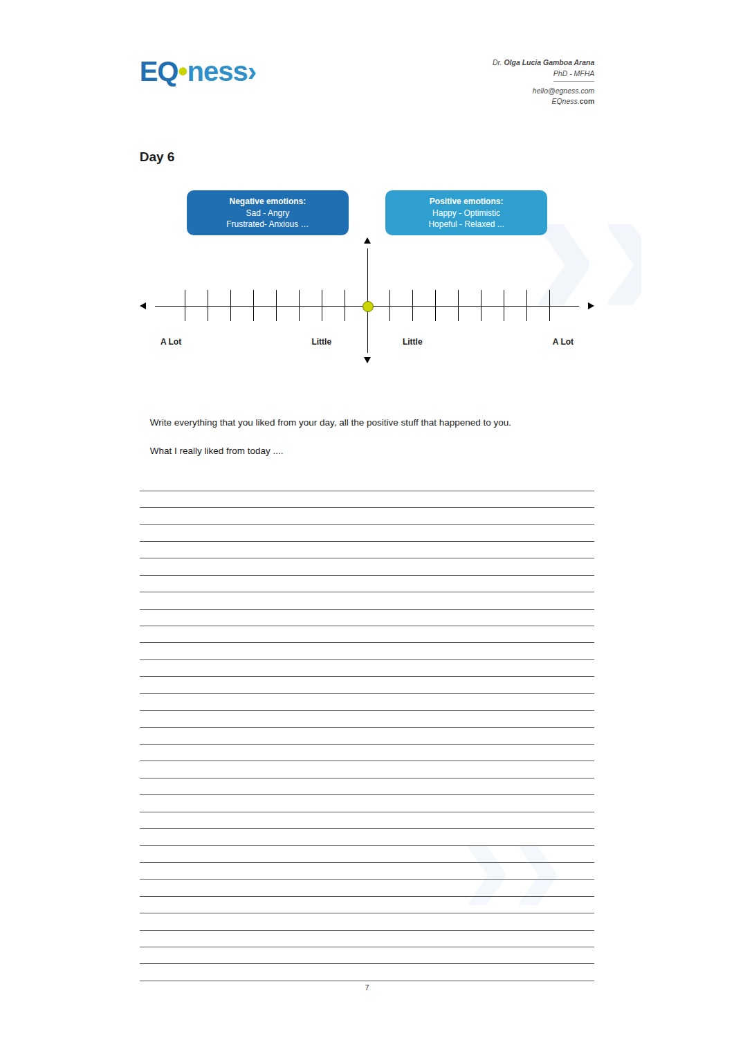››
››
EQ•ness›
Dr. Olga Lucia Gamboa Arana
PhD - MFHA
hello@egness.com
EQness.com
Day 6
Negative emotions:
Sad - Angry
Frustrated- Anxious …
Positive emotions:
Happy - Optimistic
Hopeful - Relaxed ...
A Lot Little Little A Lot
Write everything that you liked from your day, all the positive stuff that happened to you.
What I really liked from today ....
7